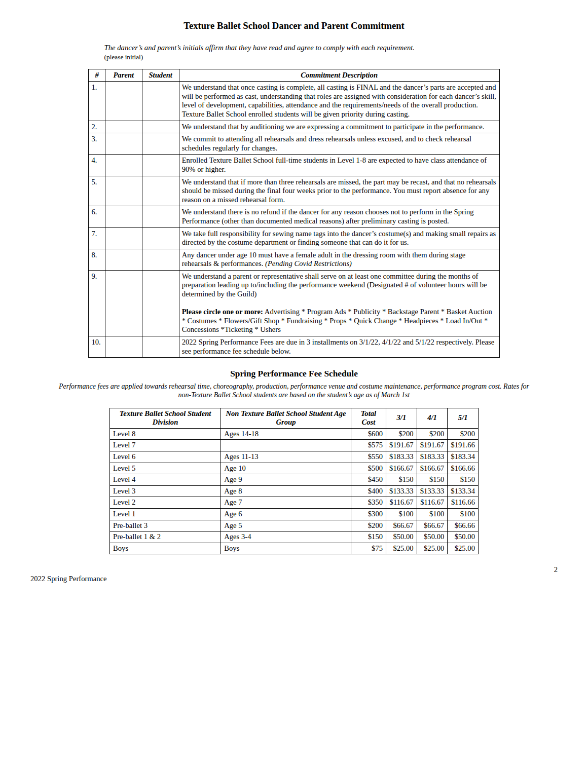Texture Ballet School Dancer and Parent Commitment
The dancer’s and parent’s initials affirm that they have read and agree to comply with each requirement.
(please initial)
| # | Parent | Student | Commitment Description |
| --- | --- | --- | --- |
| 1. | | | We understand that once casting is complete, all casting is FINAL and the dancer’s parts are accepted and will be performed as cast, understanding that roles are assigned with consideration for each dancer’s skill, level of development, capabilities, attendance and the requirements/needs of the overall production. Texture Ballet School enrolled students will be given priority during casting. |
| 2. | | | We understand that by auditioning we are expressing a commitment to participate in the performance. |
| 3. | | | We commit to attending all rehearsals and dress rehearsals unless excused, and to check rehearsal schedules regularly for changes. |
| 4. | | | Enrolled Texture Ballet School full-time students in Level 1-8 are expected to have class attendance of 90% or higher. |
| 5. | | | We understand that if more than three rehearsals are missed, the part may be recast, and that no rehearsals should be missed during the final four weeks prior to the performance. You must report absence for any reason on a missed rehearsal form. |
| 6. | | | We understand there is no refund if the dancer for any reason chooses not to perform in the Spring Performance (other than documented medical reasons) after preliminary casting is posted. |
| 7. | | | We take full responsibility for sewing name tags into the dancer’s costume(s) and making small repairs as directed by the costume department or finding someone that can do it for us. |
| 8. | | | Any dancer under age 10 must have a female adult in the dressing room with them during stage rehearsals & performances. (Pending Covid Restrictions) |
| 9. | | | We understand a parent or representative shall serve on at least one committee during the months of preparation leading up to/including the performance weekend (Designated # of volunteer hours will be determined by the Guild) Please circle one or more: Advertising * Program Ads * Publicity * Backstage Parent * Basket Auction * Costumes * Flowers/Gift Shop * Fundraising * Props * Quick Change * Headpieces * Load In/Out * Concessions *Ticketing * Ushers |
| 10. | | | 2022 Spring Performance Fees are due in 3 installments on 3/1/22, 4/1/22 and 5/1/22 respectively. Please see performance fee schedule below. |
Spring Performance Fee Schedule
Performance fees are applied towards rehearsal time, choreography, production, performance venue and costume maintenance, performance program cost. Rates for non-Texture Ballet School students are based on the student’s age as of March 1st
| Texture Ballet School Student Division | Non Texture Ballet School Student Age Group | Total Cost | 3/1 | 4/1 | 5/1 |
| --- | --- | --- | --- | --- | --- |
| Level 8 | Ages 14-18 | $600 | $200 | $200 | $200 |
| Level 7 | | $575 | $191.67 | $191.67 | $191.66 |
| Level 6 | Ages 11-13 | $550 | $183.33 | $183.33 | $183.34 |
| Level 5 | Age 10 | $500 | $166.67 | $166.67 | $166.66 |
| Level 4 | Age 9 | $450 | $150 | $150 | $150 |
| Level 3 | Age 8 | $400 | $133.33 | $133.33 | $133.34 |
| Level 2 | Age 7 | $350 | $116.67 | $116.67 | $116.66 |
| Level 1 | Age 6 | $300 | $100 | $100 | $100 |
| Pre-ballet 3 | Age 5 | $200 | $66.67 | $66.67 | $66.66 |
| Pre-ballet 1 & 2 | Ages 3-4 | $150 | $50.00 | $50.00 | $50.00 |
| Boys | Boys | $75 | $25.00 | $25.00 | $25.00 |
2 2022 Spring Performance